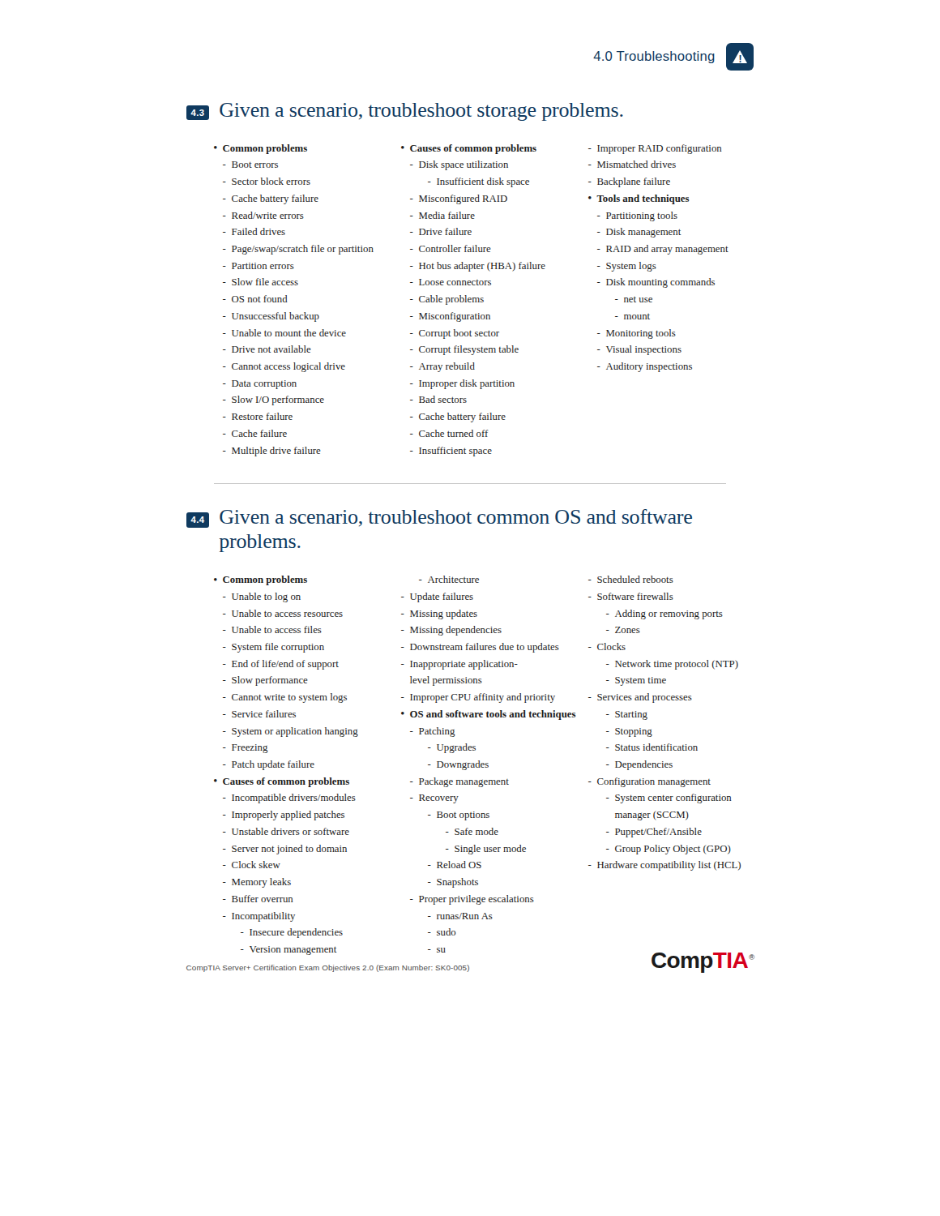4.0 Troubleshooting
4.3
Given a scenario, troubleshoot storage problems.
Common problems
Boot errors
Sector block errors
Cache battery failure
Read/write errors
Failed drives
Page/swap/scratch file or partition
Partition errors
Slow file access
OS not found
Unsuccessful backup
Unable to mount the device
Drive not available
Cannot access logical drive
Data corruption
Slow I/O performance
Restore failure
Cache failure
Multiple drive failure
Causes of common problems
Disk space utilization
Insufficient disk space
Misconfigured RAID
Media failure
Drive failure
Controller failure
Hot bus adapter (HBA) failure
Loose connectors
Cable problems
Misconfiguration
Corrupt boot sector
Corrupt filesystem table
Array rebuild
Improper disk partition
Bad sectors
Cache battery failure
Cache turned off
Insufficient space
Improper RAID configuration
Mismatched drives
Backplane failure
Tools and techniques
Partitioning tools
Disk management
RAID and array management
System logs
Disk mounting commands
net use
mount
Monitoring tools
Visual inspections
Auditory inspections
4.4
Given a scenario, troubleshoot common OS and software problems.
Common problems
Unable to log on
Unable to access resources
Unable to access files
System file corruption
End of life/end of support
Slow performance
Cannot write to system logs
Service failures
System or application hanging
Freezing
Patch update failure
Causes of common problems
Incompatible drivers/modules
Improperly applied patches
Unstable drivers or software
Server not joined to domain
Clock skew
Memory leaks
Buffer overrun
Incompatibility
Insecure dependencies
Version management
Architecture
Update failures
Missing updates
Missing dependencies
Downstream failures due to updates
Inappropriate application-
level permissions
Improper CPU affinity and priority
OS and software tools and techniques
Patching
Upgrades
Downgrades
Package management
Recovery
Boot options
Safe mode
Single user mode
Reload OS
Snapshots
Proper privilege escalations
runas/Run As
sudo
su
Scheduled reboots
Software firewalls
Adding or removing ports
Zones
Clocks
Network time protocol (NTP)
System time
Services and processes
Starting
Stopping
Status identification
Dependencies
Configuration management
System center configuration
manager (SCCM)
Puppet/Chef/Ansible
Group Policy Object (GPO)
Hardware compatibility list (HCL)
CompTIA Server+ Certification Exam Objectives 2.0 (Exam Number: SK0-005)
Comp TIA®